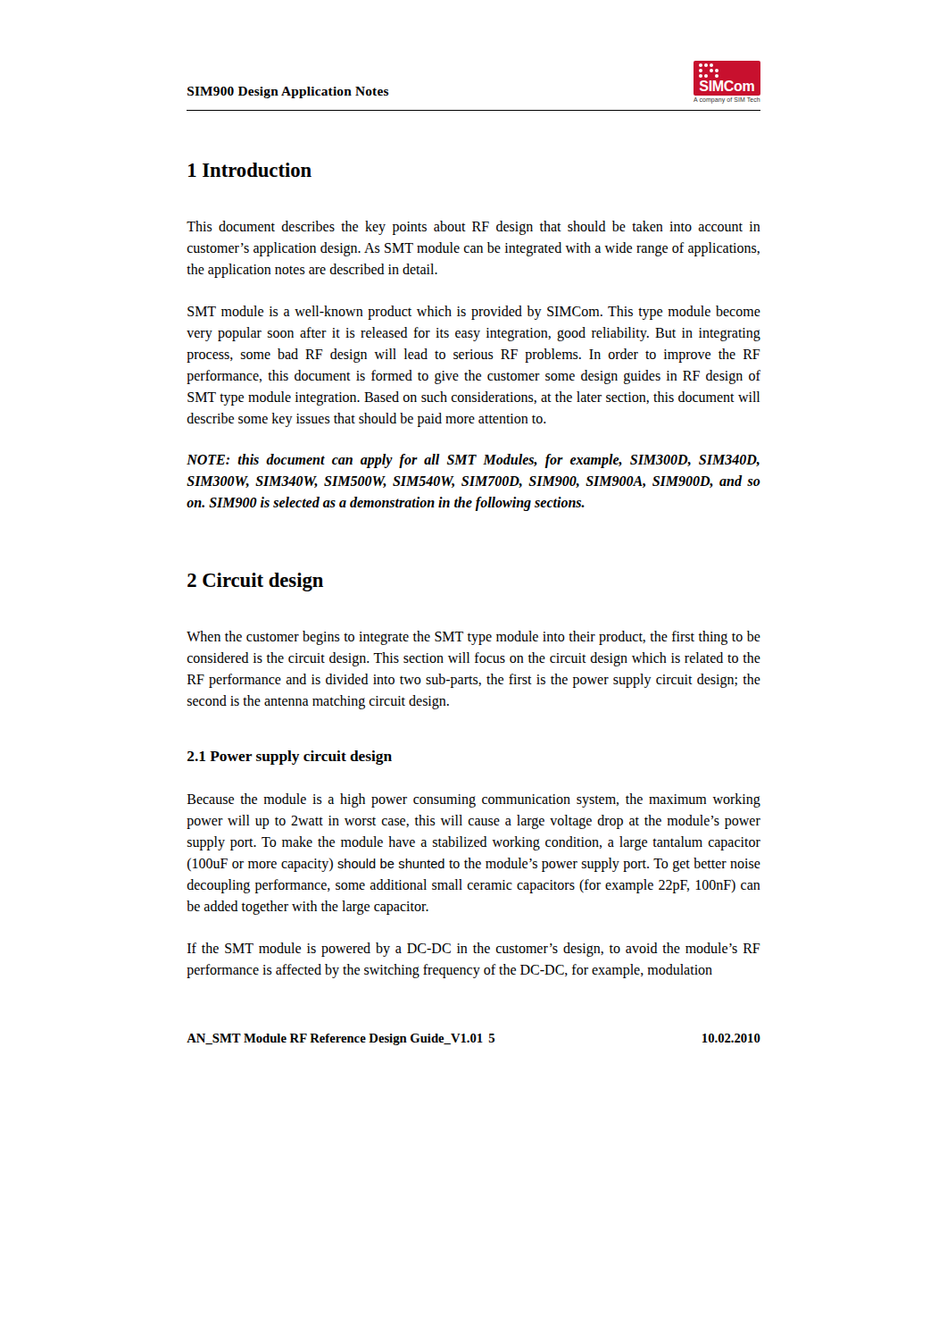SIM900 Design Application Notes
SIMCom
A company of SIM Tech
1 Introduction
This document describes the key points about RF design that should be taken into account in customer’s application design. As SMT module can be integrated with a wide range of applications, the application notes are described in detail.
SMT module is a well-known product which is provided by SIMCom. This type module become very popular soon after it is released for its easy integration, good reliability. But in integrating process, some bad RF design will lead to serious RF problems. In order to improve the RF performance, this document is formed to give the customer some design guides in RF design of SMT type module integration. Based on such considerations, at the later section, this document will describe some key issues that should be paid more attention to.
NOTE: this document can apply for all SMT Modules, for example, SIM300D, SIM340D, SIM300W, SIM340W, SIM500W, SIM540W, SIM700D, SIM900, SIM900A, SIM900D, and so on. SIM900 is selected as a demonstration in the following sections.
2 Circuit design
When the customer begins to integrate the SMT type module into their product, the first thing to be considered is the circuit design. This section will focus on the circuit design which is related to the RF performance and is divided into two sub-parts, the first is the power supply circuit design; the second is the antenna matching circuit design.
2.1 Power supply circuit design
Because the module is a high power consuming communication system, the maximum working power will up to 2watt in worst case, this will cause a large voltage drop at the module’s power supply port. To make the module have a stabilized working condition, a large tantalum capacitor (100uF or more capacity) should be shunted to the module’s power supply port. To get better noise decoupling performance, some additional small ceramic capacitors (for example 22pF, 100nF) can be added together with the large capacitor.
If the SMT module is powered by a DC-DC in the customer’s design, to avoid the module’s RF performance is affected by the switching frequency of the DC-DC, for example, modulation
AN_SMT Module RF Reference Design Guide_V1.015
10.02.2010